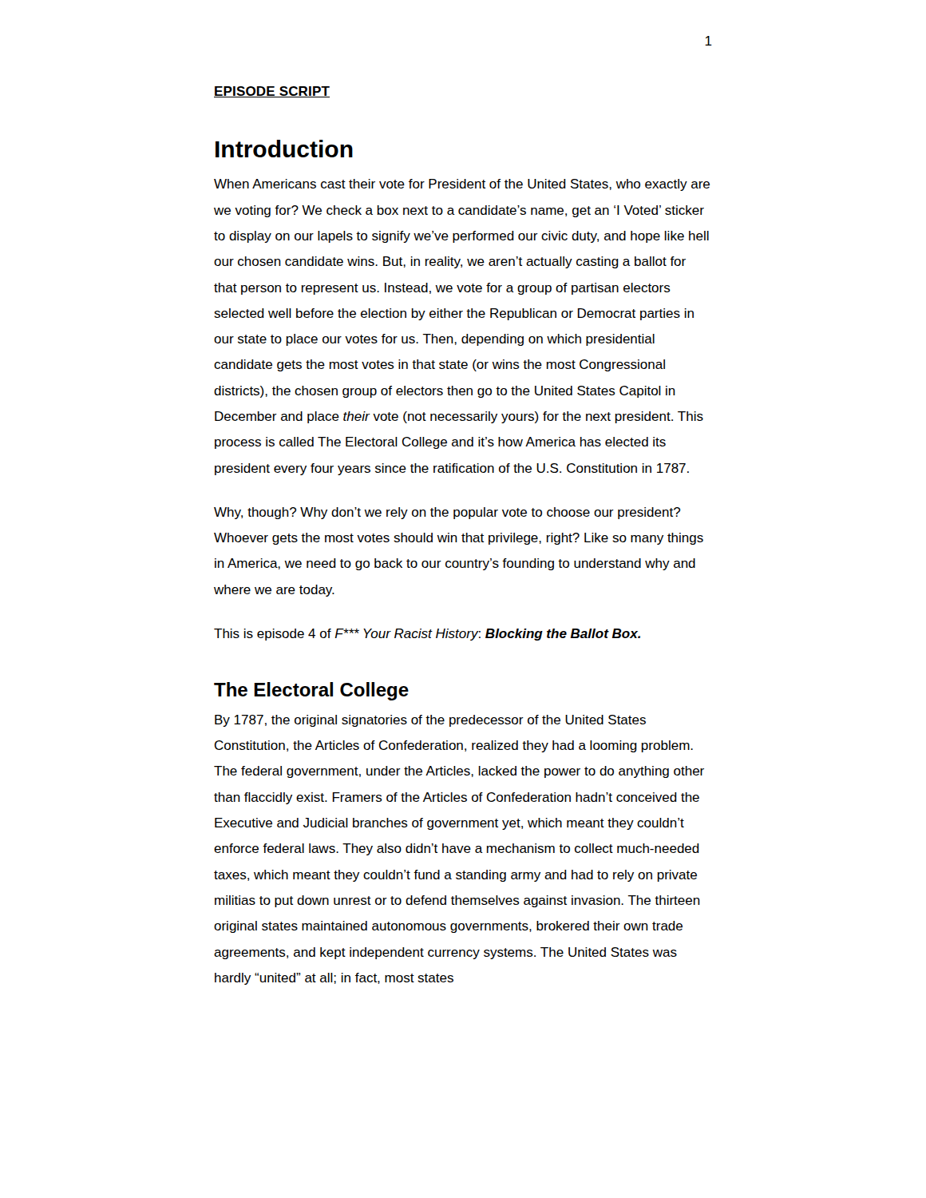1
EPISODE SCRIPT
Introduction
When Americans cast their vote for President of the United States, who exactly are we voting for? We check a box next to a candidate’s name, get an ‘I Voted’ sticker to display on our lapels to signify we’ve performed our civic duty, and hope like hell our chosen candidate wins. But, in reality, we aren’t actually casting a ballot for that person to represent us. Instead, we vote for a group of partisan electors selected well before the election by either the Republican or Democrat parties in our state to place our votes for us. Then, depending on which presidential candidate gets the most votes in that state (or wins the most Congressional districts), the chosen group of electors then go to the United States Capitol in December and place their vote (not necessarily yours) for the next president. This process is called The Electoral College and it’s how America has elected its president every four years since the ratification of the U.S. Constitution in 1787.
Why, though? Why don’t we rely on the popular vote to choose our president? Whoever gets the most votes should win that privilege, right? Like so many things in America, we need to go back to our country’s founding to understand why and where we are today.
This is episode 4 of F*** Your Racist History: Blocking the Ballot Box.
The Electoral College
By 1787, the original signatories of the predecessor of the United States Constitution, the Articles of Confederation, realized they had a looming problem. The federal government, under the Articles, lacked the power to do anything other than flaccidly exist. Framers of the Articles of Confederation hadn’t conceived the Executive and Judicial branches of government yet, which meant they couldn’t enforce federal laws. They also didn’t have a mechanism to collect much-needed taxes, which meant they couldn’t fund a standing army and had to rely on private militias to put down unrest or to defend themselves against invasion. The thirteen original states maintained autonomous governments, brokered their own trade agreements, and kept independent currency systems. The United States was hardly “united” at all; in fact, most states